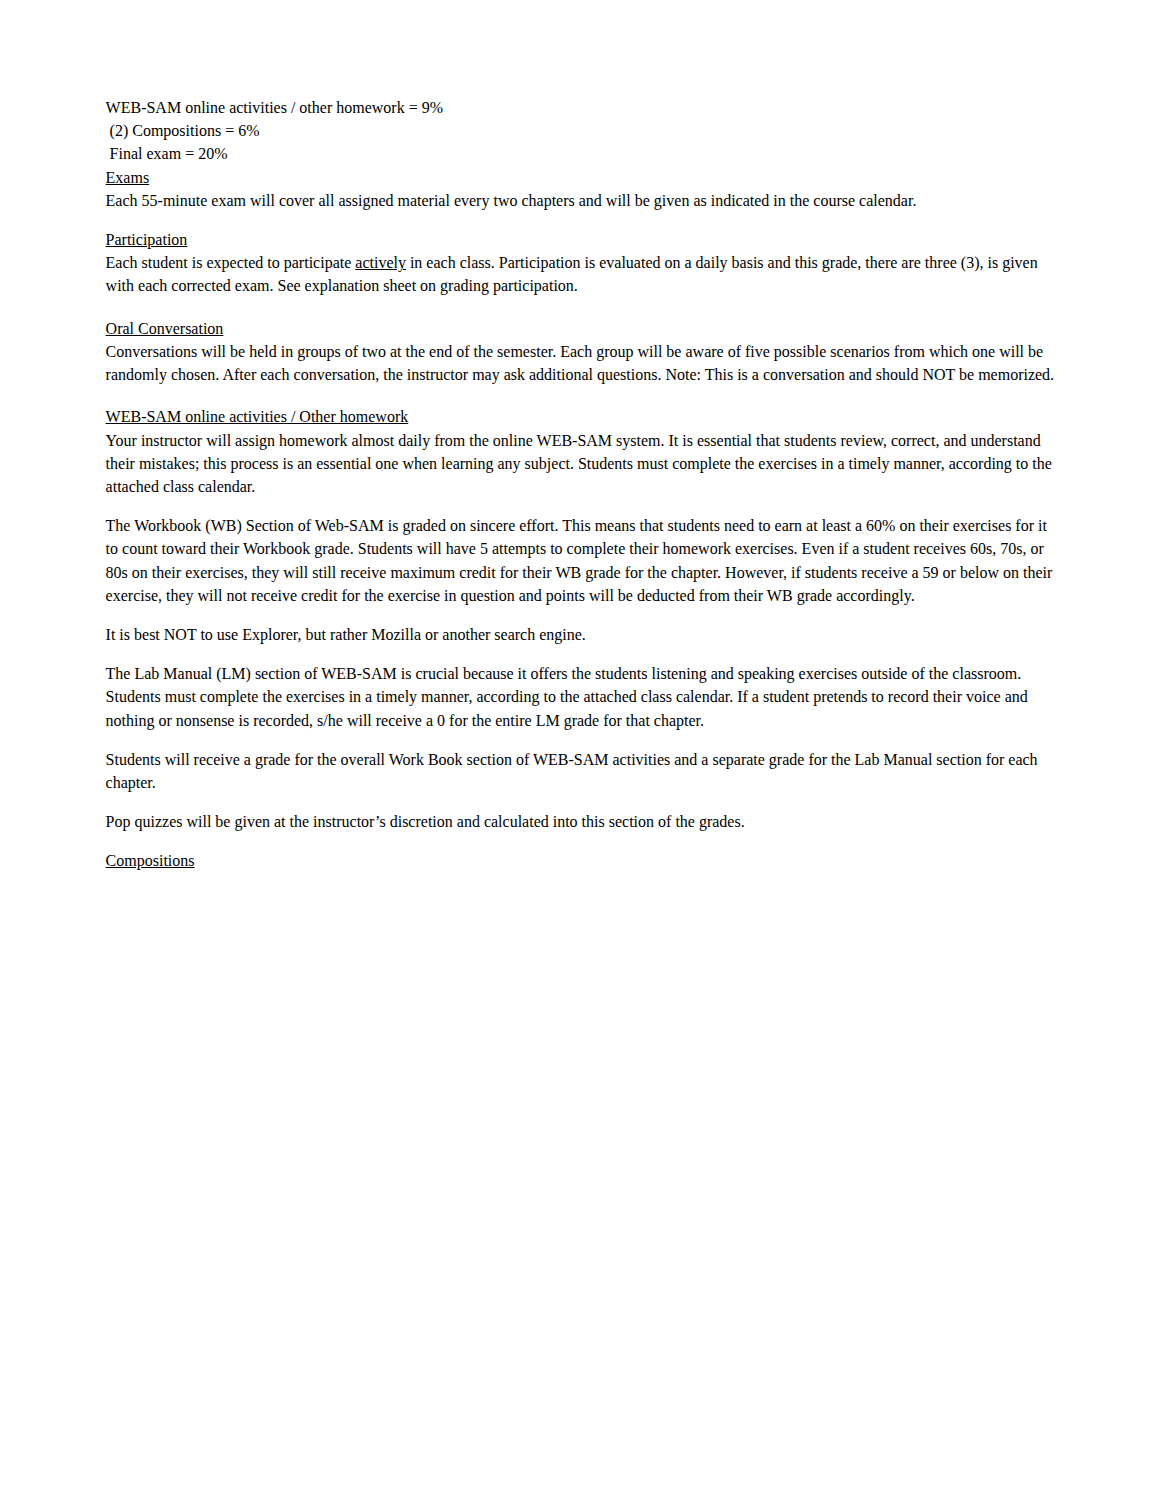WEB-SAM online activities / other homework = 9%
(2) Compositions = 6%
Final exam = 20%
Exams
Each 55-minute exam will cover all assigned material every two chapters and will be given as indicated in the course calendar.
Participation
Each student is expected to participate actively in each class. Participation is evaluated on a daily basis and this grade, there are three (3), is given with each corrected exam. See explanation sheet on grading participation.
Oral Conversation
Conversations will be held in groups of two at the end of the semester. Each group will be aware of five possible scenarios from which one will be randomly chosen. After each conversation, the instructor may ask additional questions. Note: This is a conversation and should NOT be memorized.
WEB-SAM online activities / Other homework
Your instructor will assign homework almost daily from the online WEB-SAM system. It is essential that students review, correct, and understand their mistakes; this process is an essential one when learning any subject. Students must complete the exercises in a timely manner, according to the attached class calendar.
The Workbook (WB) Section of Web-SAM is graded on sincere effort. This means that students need to earn at least a 60% on their exercises for it to count toward their Workbook grade. Students will have 5 attempts to complete their homework exercises. Even if a student receives 60s, 70s, or 80s on their exercises, they will still receive maximum credit for their WB grade for the chapter. However, if students receive a 59 or below on their exercise, they will not receive credit for the exercise in question and points will be deducted from their WB grade accordingly.
It is best NOT to use Explorer, but rather Mozilla or another search engine.
The Lab Manual (LM) section of WEB-SAM is crucial because it offers the students listening and speaking exercises outside of the classroom. Students must complete the exercises in a timely manner, according to the attached class calendar. If a student pretends to record their voice and nothing or nonsense is recorded, s/he will receive a 0 for the entire LM grade for that chapter.
Students will receive a grade for the overall Work Book section of WEB-SAM activities and a separate grade for the Lab Manual section for each chapter.
Pop quizzes will be given at the instructor’s discretion and calculated into this section of the grades.
Compositions